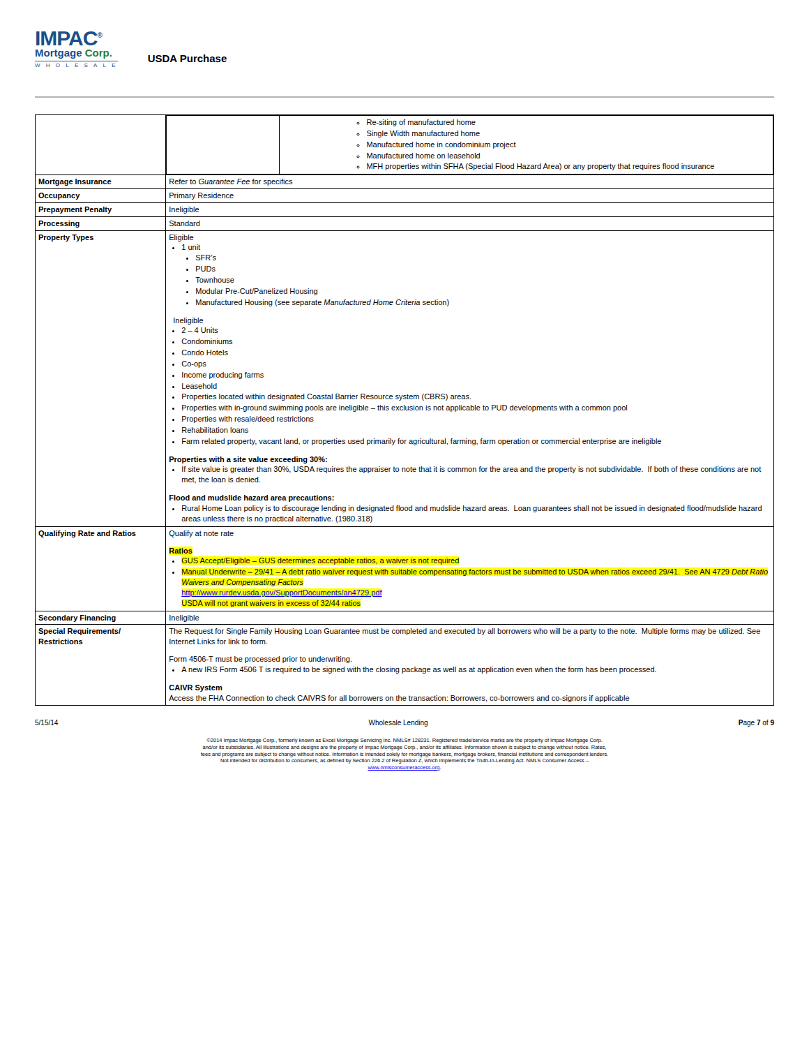IMPAC®
Mortgage Corp.
W H O L E S A L E
USDA Purchase
| | / / Re-siting of manufactured home Single Width manufactured home Manufactured home in condominium project Manufactured home on leasehold MFH properties within SFHA (Special Flood Hazard Area) or any property that requires flood insurance / |
| Mortgage Insurance | Refer to Guarantee Fee for specifics |
| Occupancy | Primary Residence |
| Prepayment Penalty | Ineligible |
| Processing | Standard |
| Property Types | Eligible 1 unit SFR’s PUDs Townhouse Modular Pre-Cut/Panelized Housing Manufactured Housing (see separate Manufactured Home Criteria section) Ineligible 2 – 4 Units Condominiums Condo Hotels Co-ops Income producing farms Leasehold Properties located within designated Coastal Barrier Resource system (CBRS) areas. Properties with in-ground swimming pools are ineligible – this exclusion is not applicable to PUD developments with a common pool Properties with resale/deed restrictions Rehabilitation loans Farm related property, vacant land, or properties used primarily for agricultural, farming, farm operation or commercial enterprise are ineligible Properties with a site value exceeding 30%: If site value is greater than 30%, USDA requires the appraiser to note that it is common for the area and the property is not subdividable. If both of these conditions are not met, the loan is denied. Flood and mudslide hazard area precautions: Rural Home Loan policy is to discourage lending in designated flood and mudslide hazard areas. Loan guarantees shall not be issued in designated flood/mudslide hazard areas unless there is no practical alternative. (1980.318) |
| Qualifying Rate and Ratios | Qualify at note rate Ratios GUS Accept/Eligible – GUS determines acceptable ratios, a waiver is not required Manual Underwrite – 29/41 – A debt ratio waiver request with suitable compensating factors must be submitted to USDA when ratios exceed 29/41. See AN 4729 Debt Ratio Waivers and Compensating Factors http://www.rurdev.usda.gov/SupportDocuments/an4729.pdf USDA will not grant waivers in excess of 32/44 ratios |
| Secondary Financing | Ineligible |
| Special Requirements/ Restrictions | The Request for Single Family Housing Loan Guarantee must be completed and executed by all borrowers who will be a party to the note. Multiple forms may be utilized. See Internet Links for link to form. Form 4506-T must be processed prior to underwriting. A new IRS Form 4506 T is required to be signed with the closing package as well as at application even when the form has been processed. CAIVR System Access the FHA Connection to check CAIVRS for all borrowers on the transaction: Borrowers, co-borrowers and co-signors if applicable |
5/15/14
Wholesale Lending
Page 7 of 9
©2014 Impac Mortgage Corp., formerly known as Excel Mortgage Servicing Inc. NMLS# 128231. Registered trade/service marks are the property of Impac Mortgage Corp.
and/or its subsidiaries. All illustrations and designs are the property of Impac Mortgage Corp., and/or its affiliates. Information shown is subject to change without notice. Rates,
fees and programs are subject to change without notice. Information is intended solely for mortgage bankers, mortgage brokers, financial institutions and correspondent lenders.
Not intended for distribution to consumers, as defined by Section 226.2 of Regulation Z, which implements the Truth-In-Lending Act. NMLS Consumer Access –
www.nmlsconsumeraccess.org.